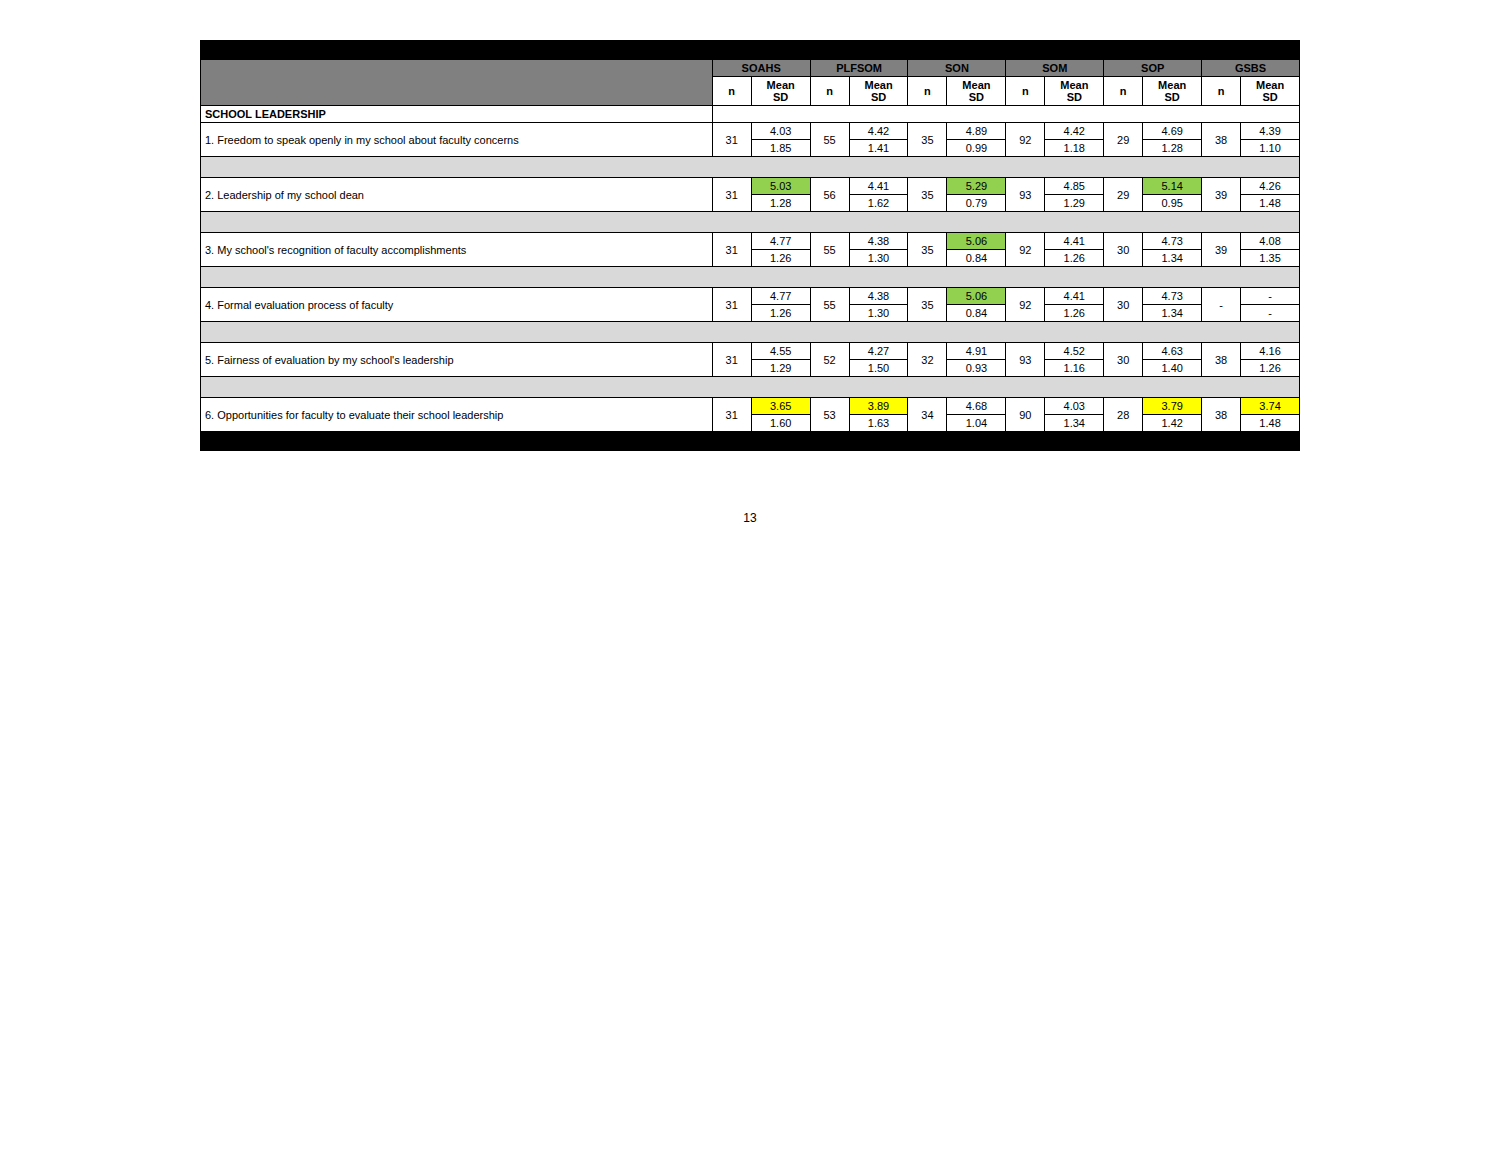| | SOAHS | PLFSOM | SON | SOM | SOP | GSBS |
| n | Mean SD | n | Mean SD | n | Mean SD | n | Mean SD | n | Mean SD | n | Mean SD |
| SCHOOL LEADERSHIP | |
| 1. Freedom to speak openly in my school about faculty concerns | 31 | 4.03 | 55 | 4.42 | 35 | 4.89 | 92 | 4.42 | 29 | 4.69 | 38 | 4.39 |
| 1.85 | 1.41 | 0.99 | 1.18 | 1.28 | 1.10 |
| 2. Leadership of my school dean | 31 | 5.03 | 56 | 4.41 | 35 | 5.29 | 93 | 4.85 | 29 | 5.14 | 39 | 4.26 |
| 1.28 | 1.62 | 0.79 | 1.29 | 0.95 | 1.48 |
| 3. My school's recognition of faculty accomplishments | 31 | 4.77 | 55 | 4.38 | 35 | 5.06 | 92 | 4.41 | 30 | 4.73 | 39 | 4.08 |
| 1.26 | 1.30 | 0.84 | 1.26 | 1.34 | 1.35 |
| 4. Formal evaluation process of faculty | 31 | 4.77 | 55 | 4.38 | 35 | 5.06 | 92 | 4.41 | 30 | 4.73 | - | - |
| 1.26 | 1.30 | 0.84 | 1.26 | 1.34 | - |
| 5. Fairness of evaluation by my school's leadership | 31 | 4.55 | 52 | 4.27 | 32 | 4.91 | 93 | 4.52 | 30 | 4.63 | 38 | 4.16 |
| 1.29 | 1.50 | 0.93 | 1.16 | 1.40 | 1.26 |
| 6. Opportunities for faculty to evaluate their school leadership | 31 | 3.65 | 53 | 3.89 | 34 | 4.68 | 90 | 4.03 | 28 | 3.79 | 38 | 3.74 |
| 1.60 | 1.63 | 1.04 | 1.34 | 1.42 | 1.48 |
13